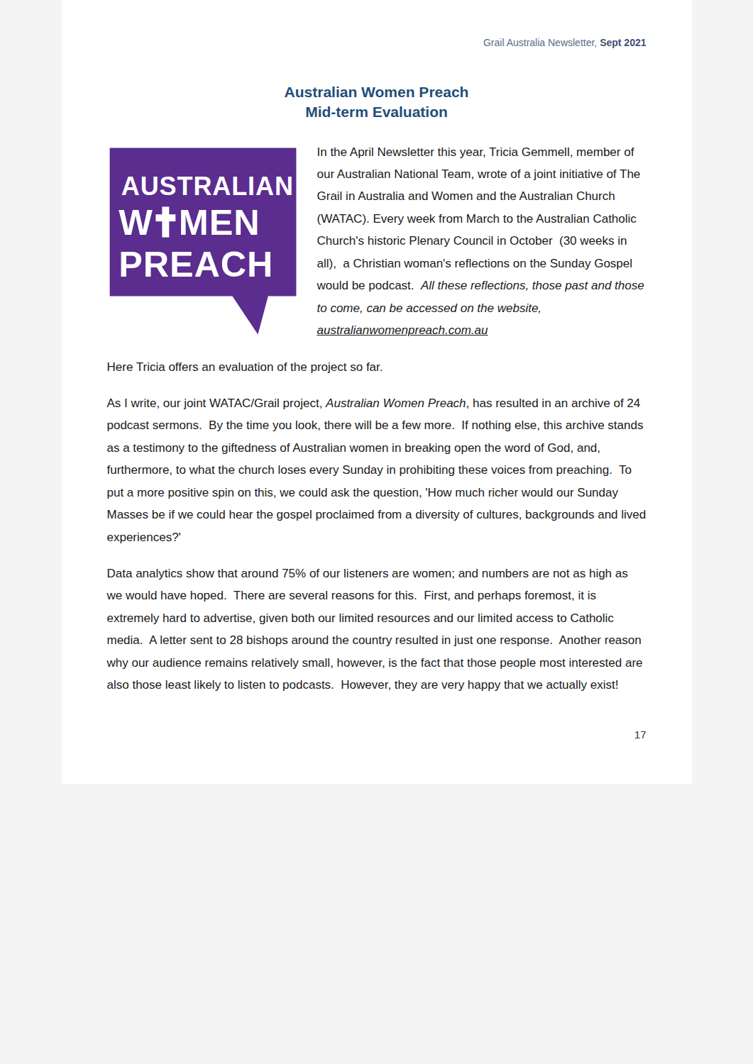Grail Australia Newsletter, Sept 2021
Australian Women Preach
Mid-term Evaluation
AUSTRALIAN W MEN PREACH
In the April Newsletter this year, Tricia Gemmell, member of our Australian National Team, wrote of a joint initiative of The Grail in Australia and Women and the Australian Church (WATAC). Every week from March to the Australian Catholic Church's historic Plenary Council in October (30 weeks in all), a Christian woman's reflections on the Sunday Gospel would be podcast. All these reflections, those past and those to come, can be accessed on the website, australianwomenpreach.com.au
Here Tricia offers an evaluation of the project so far.
As I write, our joint WATAC/Grail project, Australian Women Preach, has resulted in an archive of 24 podcast sermons. By the time you look, there will be a few more. If nothing else, this archive stands as a testimony to the giftedness of Australian women in breaking open the word of God, and, furthermore, to what the church loses every Sunday in prohibiting these voices from preaching. To put a more positive spin on this, we could ask the question, 'How much richer would our Sunday Masses be if we could hear the gospel proclaimed from a diversity of cultures, backgrounds and lived experiences?'
Data analytics show that around 75% of our listeners are women; and numbers are not as high as we would have hoped. There are several reasons for this. First, and perhaps foremost, it is extremely hard to advertise, given both our limited resources and our limited access to Catholic media. A letter sent to 28 bishops around the country resulted in just one response. Another reason why our audience remains relatively small, however, is the fact that those people most interested are also those least likely to listen to podcasts. However, they are very happy that we actually exist!
17